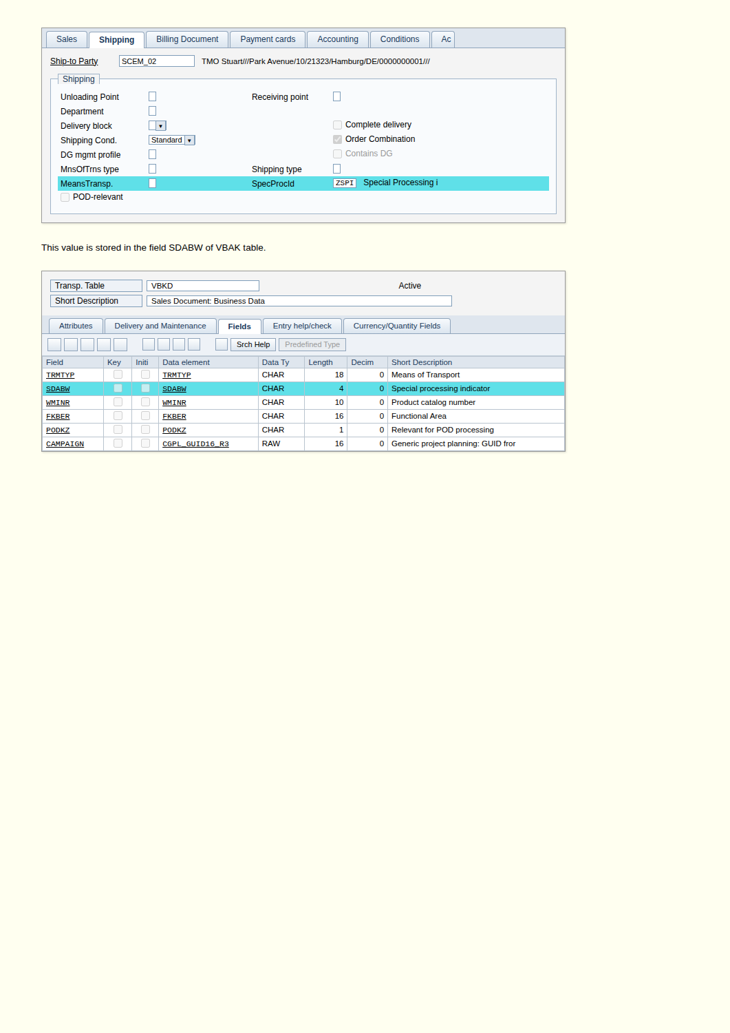Sales
Shipping
Billing Document
Payment cards
Accounting
Conditions
Ac
Ship-to Party SCEM_02 TMO Stuart///Park Avenue/10/21323/Hamburg/DE/0000000001///
Shipping
| Unloading Point | | Receiving point | |
| Department | | | |
| Delivery block | ▼ | | Complete delivery |
| Shipping Cond. | Standard ▼ | | Order Combination |
| DG mgmt profile | | | Contains DG |
| MnsOfTrns type | | Shipping type | |
| MeansTransp. | | SpecProcId | ZSPI Special Processing i |
POD-relevant
This value is stored in the field SDABW of VBAK table.
| Transp. Table | VBKD | Active |
| Short Description | Sales Document: Business Data |
Attributes
Delivery and Maintenance
Fields
Entry help/check
Currency/Quantity Fields
Srch Help Predefined Type
| Field | Key | Initi | Data element | Data Ty | Length | Decim | Short Description |
| --- | --- | --- | --- | --- | --- | --- | --- |
| TRMTYP | | | TRMTYP | CHAR | 18 | 0 | Means of Transport |
| SDABW | | | SDABW | CHAR | 4 | 0 | Special processing indicator |
| WMINR | | | WMINR | CHAR | 10 | 0 | Product catalog number |
| FKBER | | | FKBER | CHAR | 16 | 0 | Functional Area |
| PODKZ | | | PODKZ | CHAR | 1 | 0 | Relevant for POD processing |
| CAMPAIGN | | | CGPL_GUID16_R3 | RAW | 16 | 0 | Generic project planning: GUID fror |